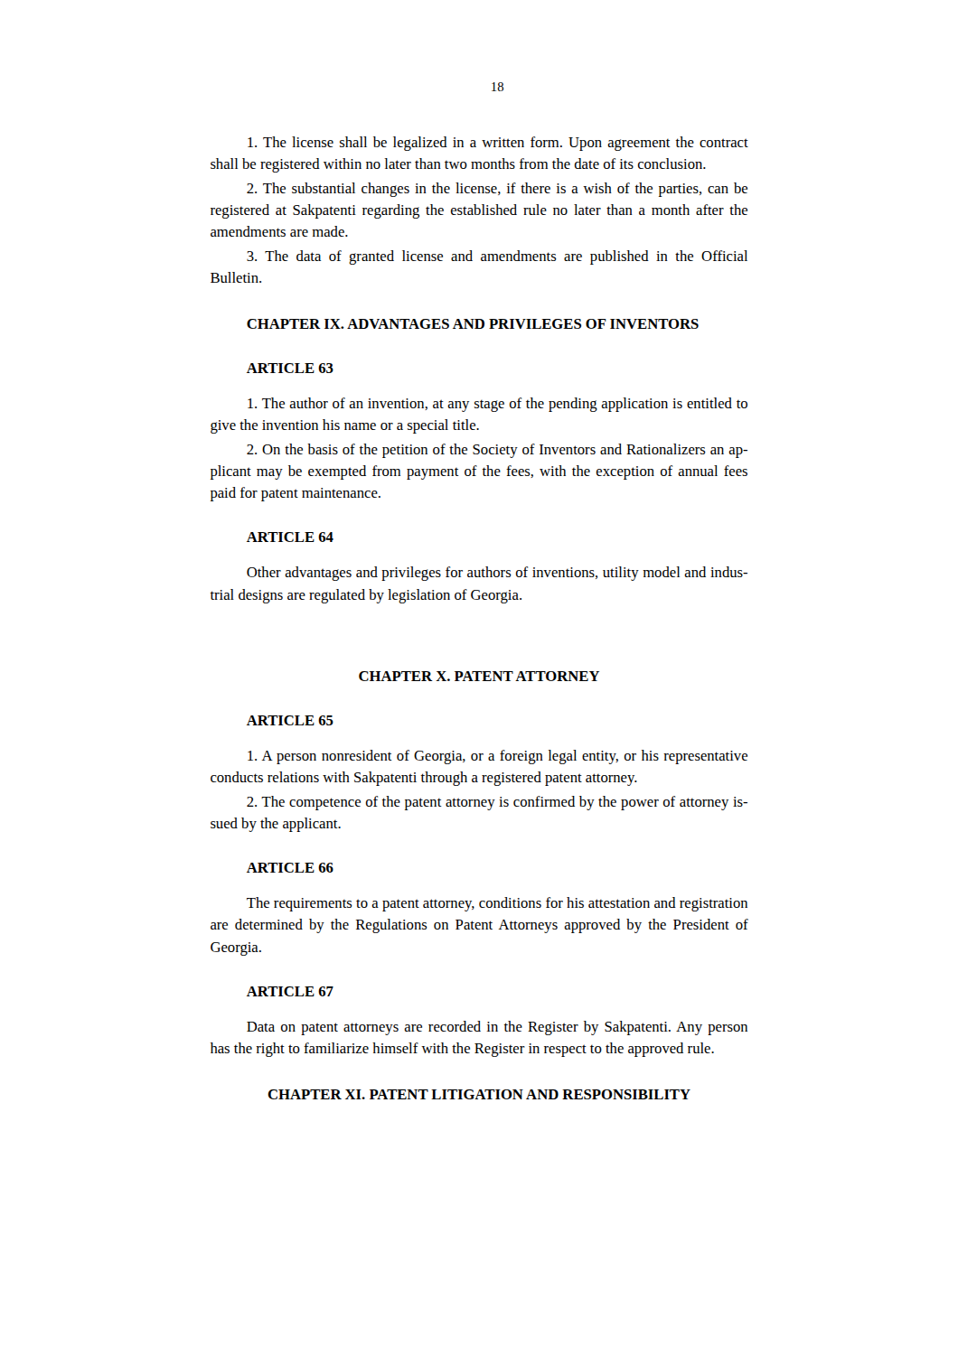18
1. The license shall be legalized in a written form. Upon agreement the contract shall be registered within no later than two months from the date of its conclusion.
2. The substantial changes in the license, if there is a wish of the parties, can be registered at Sakpatenti regarding the established rule no later than a month after the amendments are made.
3. The data of granted license and amendments are published in the Official Bulletin.
CHAPTER IX. ADVANTAGES AND PRIVILEGES OF INVENTORS
ARTICLE 63
1. The author of an invention, at any stage of the pending application is entitled to give the invention his name or a special title.
2. On the basis of the petition of the Society of Inventors and Rationalizers an applicant may be exempted from payment of the fees, with the exception of annual fees paid for patent maintenance.
ARTICLE 64
Other advantages and privileges for authors of inventions, utility model and industrial designs are regulated by legislation of Georgia.
CHAPTER X. PATENT ATTORNEY
ARTICLE 65
1. A person nonresident of Georgia, or a foreign legal entity, or his representative conducts relations with Sakpatenti through a registered patent attorney.
2. The competence of the patent attorney is confirmed by the power of attorney issued by the applicant.
ARTICLE 66
The requirements to a patent attorney, conditions for his attestation and registration are determined by the Regulations on Patent Attorneys approved by the President of Georgia.
ARTICLE 67
Data on patent attorneys are recorded in the Register by Sakpatenti. Any person has the right to familiarize himself with the Register in respect to the approved rule.
CHAPTER XI. PATENT LITIGATION AND RESPONSIBILITY